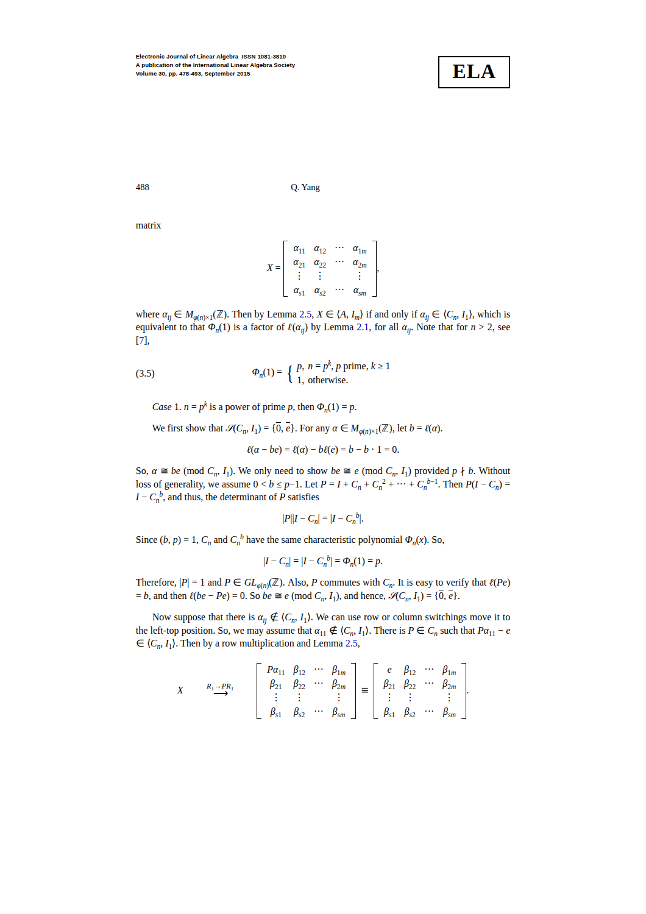Electronic Journal of Linear Algebra ISSN 1081-3810
A publication of the International Linear Algebra Society
Volume 30, pp. 478-493, September 2015
ELA
488
Q. Yang
matrix
X =
| α 11 | α 12 | ··· | α 1 m |
| α 21 | α 22 | ··· | α 2 m |
| ⋮ | ⋮ | | ⋮ |
| α s 1 | α s 2 | ··· | α sm |
,
where αij ∈ Mφ(n)×1(ℤ). Then by Lemma 2.5, X ∈ ⟨A, Im⟩ if and only if αij ∈ ⟨Cn, I1⟩, which is equivalent to that Φn(1) is a factor of ℓ(αij) by Lemma 2.1, for all αij. Note that for n > 2, see [7],
(3.5)
Φn(1) = {
| p , | n = p k , p prime, k ≥ 1 |
| 1, | otherwise. |
Case 1. n = pk is a power of prime p, then Φn(1) = p.
We first show that 𝒮(Cn, I1) = {0, e}. For any α ∈ Mφ(n)×1(ℤ), let b = ℓ(α).
ℓ(α − be) = ℓ(α) − bℓ(e) = b − b · 1 = 0.
So, α ≅ be (mod Cn, I1). We only need to show be ≅ e (mod Cn, I1) provided p ∤ b. Without loss of generality, we assume 0 < b ≤ p−1. Let P = I + Cn + Cn2 + ··· + Cnb−1. Then P(I − Cn) = I − Cnb, and thus, the determinant of P satisfies
|P||I − Cn| = |I − Cnb|.
Since (b, p) = 1, Cn and Cnb have the same characteristic polynomial Φn(x). So,
|I − Cn| = |I − Cnb| = Φn(1) = p.
Therefore, |P| = 1 and P ∈ GLφ(n)(ℤ). Also, P commutes with Cn. It is easy to verify that ℓ(Pe) = b, and then ℓ(be − Pe) = 0. So be ≅ e (mod Cn, I1), and hence, 𝒮(Cn, I1) = {0, e}.
Now suppose that there is αij ∉ ⟨Cn, I1⟩. We can use row or column switchings move it to the left-top position. So, we may assume that α11 ∉ ⟨Cn, I1⟩. There is P ∈ Cn such that Pα11 − e ∈ ⟨Cn, I1⟩. Then by a row multiplication and Lemma 2.5,
X R1→PR1 ⟶
| Pα 11 | β 12 | ··· | β 1 m |
| β 21 | β 22 | ··· | β 2 m |
| ⋮ | ⋮ | | ⋮ |
| β s 1 | β s 2 | ··· | β sm |
≅
| e | β 12 | ··· | β 1 m |
| β 21 | β 22 | ··· | β 2 m |
| ⋮ | ⋮ | | ⋮ |
| β s 1 | β s 2 | ··· | β sm |
.